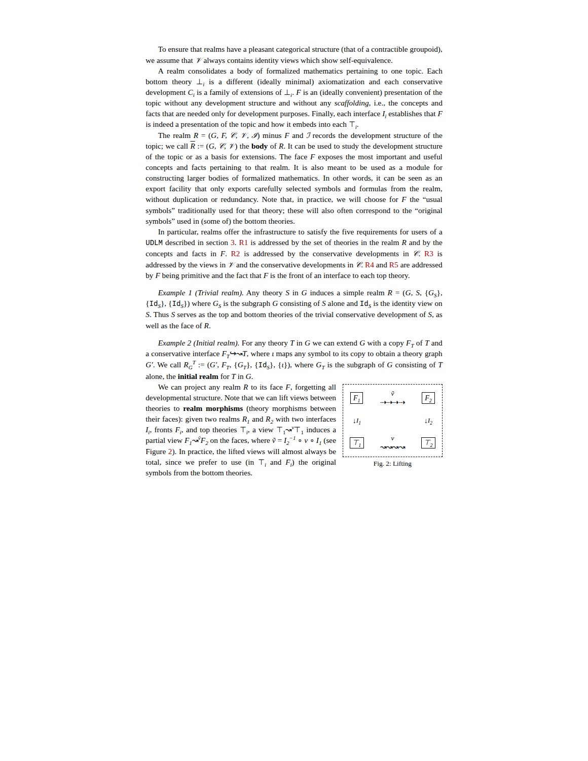To ensure that realms have a pleasant categorical structure (that of a contractible groupoid), we assume that 𝒱 always contains identity views which show self-equivalence.
A realm consolidates a body of formalized mathematics pertaining to one topic. Each bottom theory ⊥i is a different (ideally minimal) axiomatization and each conservative development Ci is a family of extensions of ⊥i. F is an (ideally convenient) presentation of the topic without any development structure and without any scaffolding, i.e., the concepts and facts that are needed only for development purposes. Finally, each interface Ii establishes that F is indeed a presentation of the topic and how it embeds into each ⊤i.
The realm R = (G, F, 𝒞, 𝒱, ℐ) minus F and ℐ records the development structure of the topic; we call R := (G, 𝒞, 𝒱) the body of R. It can be used to study the development structure of the topic or as a basis for extensions. The face F exposes the most important and useful concepts and facts pertaining to that realm. It is also meant to be used as a module for constructing larger bodies of formalized mathematics. In other words, it can be seen as an export facility that only exports carefully selected symbols and formulas from the realm, without duplication or redundancy. Note that, in practice, we will choose for F the “usual symbols” traditionally used for that theory; these will also often correspond to the “original symbols” used in (some of) the bottom theories.
In particular, realms offer the infrastructure to satisfy the five requirements for users of a UDLM described in section 3. R1 is addressed by the set of theories in the realm R and by the concepts and facts in F. R2 is addressed by the conservative developments in 𝒞. R3 is addressed by the views in 𝒱 and the conservative developments in 𝒞. R4 and R5 are addressed by F being primitive and the fact that F is the front of an interface to each top theory.
Example 1 (Trivial realm). Any theory S in G induces a simple realm R = (G, S, {GS}, {IdS}, {IdS}) where GS is the subgraph G consisting of S alone and IdS is the identity view on S. Thus S serves as the top and bottom theories of the trivial conservative development of S, as well as the face of R.
Example 2 (Initial realm). For any theory T in G we can extend G with a copy FT of T and a conservative interface FT↪↝T, where ι maps any symbol to its copy to obtain a theory graph G′. We call RGT := (G′, FT, {GT}, {IdS}, {ι}), where GT is the subgraph of G consisting of T alone, the initial realm for T in G.
| F 1 | ṽ ⇢⇢⇢⇢ | F 2 |
| ↓ I 1 | | ↓ I 2 |
| ⊤ 1 | v ↝↝↝↝ | ⊤ 2 |
Fig. 2: Lifting
We can project any realm R to its face F, forgetting all developmental structure. Note that we can lift views between theories to realm morphisms (theory morphisms between their faces): given two realms R1 and R2 with two interfaces Ii, fronts Fi, and top theories ⊤i, a view ⊤1↝v⊤1 induces a partial view F1↝ṽF2 on the faces, where ṽ = I2−1 ∘ v ∘ I1 (see Figure 2). In practice, the lifted views will almost always be total, since we prefer to use (in ⊤i and Fi) the original symbols from the bottom theories.